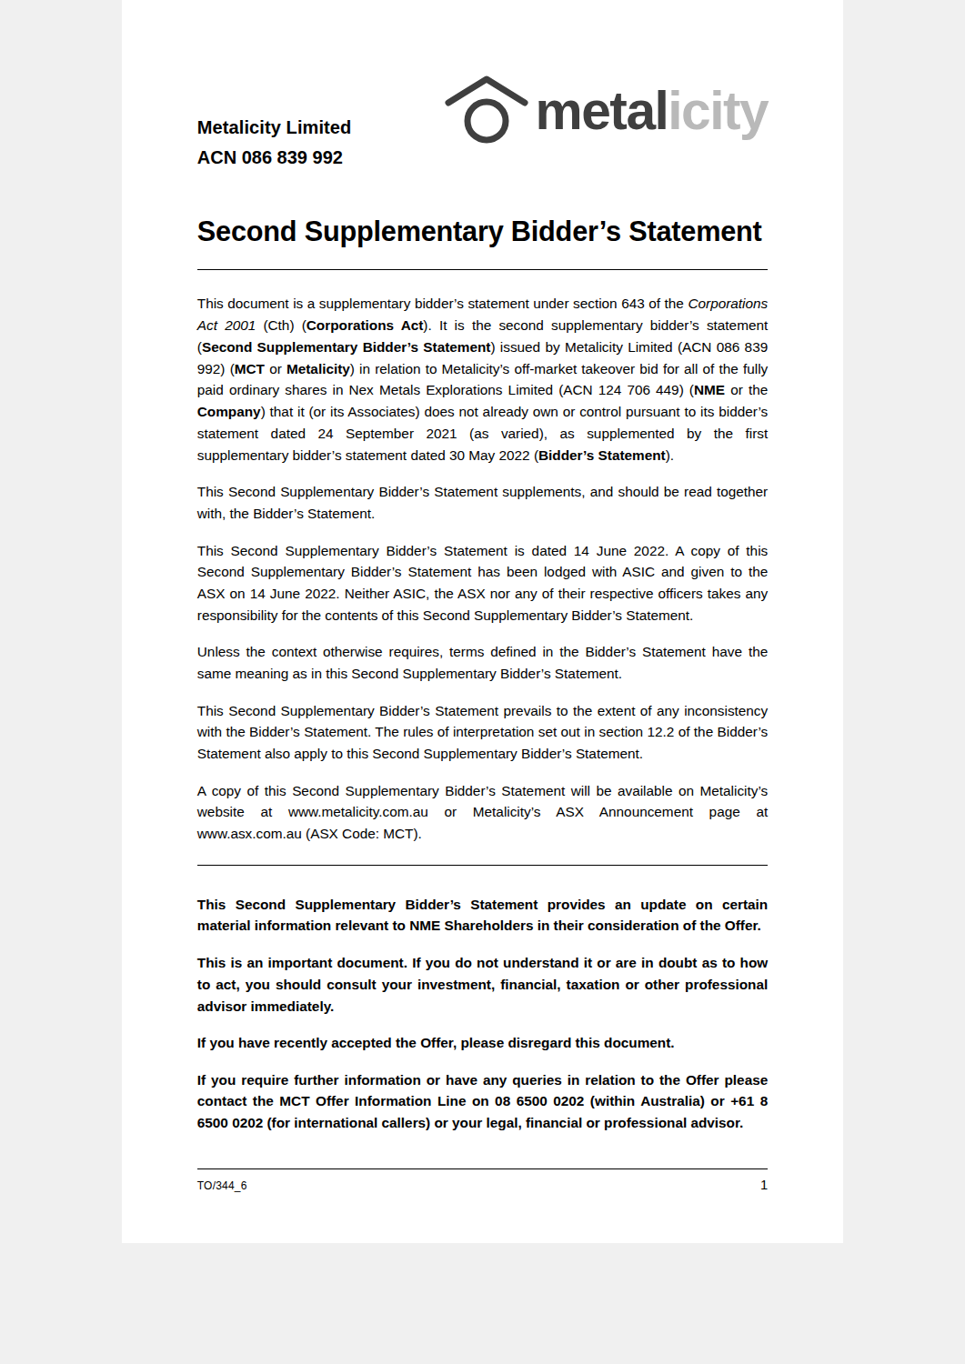Metalicity Limited
ACN 086 839 992
metal icity
Second Supplementary Bidder’s Statement
This document is a supplementary bidder’s statement under section 643 of the Corporations Act 2001 (Cth) (Corporations Act). It is the second supplementary bidder’s statement (Second Supplementary Bidder’s Statement) issued by Metalicity Limited (ACN 086 839 992) (MCT or Metalicity) in relation to Metalicity’s off-market takeover bid for all of the fully paid ordinary shares in Nex Metals Explorations Limited (ACN 124 706 449) (NME or the Company) that it (or its Associates) does not already own or control pursuant to its bidder’s statement dated 24 September 2021 (as varied), as supplemented by the first supplementary bidder’s statement dated 30 May 2022 (Bidder’s Statement).
This Second Supplementary Bidder’s Statement supplements, and should be read together with, the Bidder’s Statement.
This Second Supplementary Bidder’s Statement is dated 14 June 2022. A copy of this Second Supplementary Bidder’s Statement has been lodged with ASIC and given to the ASX on 14 June 2022. Neither ASIC, the ASX nor any of their respective officers takes any responsibility for the contents of this Second Supplementary Bidder’s Statement.
Unless the context otherwise requires, terms defined in the Bidder’s Statement have the same meaning as in this Second Supplementary Bidder’s Statement.
This Second Supplementary Bidder’s Statement prevails to the extent of any inconsistency with the Bidder’s Statement. The rules of interpretation set out in section 12.2 of the Bidder’s Statement also apply to this Second Supplementary Bidder’s Statement.
A copy of this Second Supplementary Bidder’s Statement will be available on Metalicity’s website at www.metalicity.com.au or Metalicity’s ASX Announcement page at www.asx.com.au (ASX Code: MCT).
This Second Supplementary Bidder’s Statement provides an update on certain material information relevant to NME Shareholders in their consideration of the Offer.
This is an important document. If you do not understand it or are in doubt as to how to act, you should consult your investment, financial, taxation or other professional advisor immediately.
If you have recently accepted the Offer, please disregard this document.
If you require further information or have any queries in relation to the Offer please contact the MCT Offer Information Line on 08 6500 0202 (within Australia) or +61 8 6500 0202 (for international callers) or your legal, financial or professional advisor.
TO/344_6 1